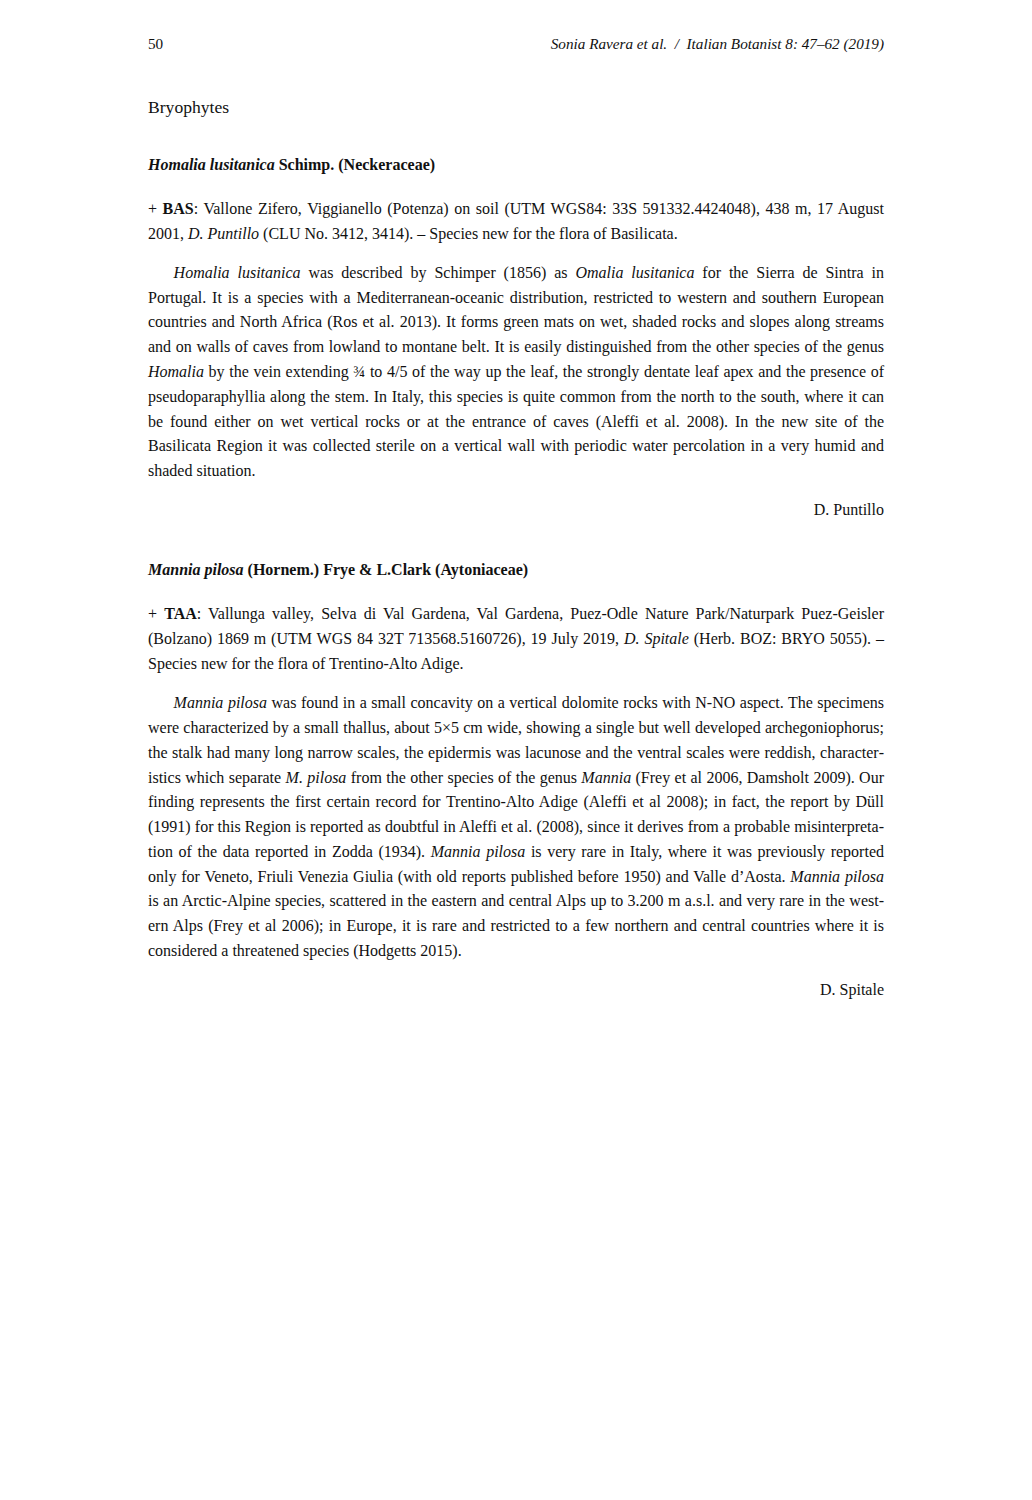50 Sonia Ravera et al. / Italian Botanist 8: 47–62 (2019)
Bryophytes
Homalia lusitanica Schimp. (Neckeraceae)
+ BAS: Vallone Zifero, Viggianello (Potenza) on soil (UTM WGS84: 33S 591332.4424048), 438 m, 17 August 2001, D. Puntillo (CLU No. 3412, 3414). – Species new for the flora of Basilicata.
Homalia lusitanica was described by Schimper (1856) as Omalia lusitanica for the Sierra de Sintra in Portugal. It is a species with a Mediterranean-oceanic distribution, restricted to western and southern European countries and North Africa (Ros et al. 2013). It forms green mats on wet, shaded rocks and slopes along streams and on walls of caves from lowland to montane belt. It is easily distinguished from the other species of the genus Homalia by the vein extending ¾ to 4/5 of the way up the leaf, the strongly dentate leaf apex and the presence of pseudoparaphyllia along the stem. In Italy, this species is quite common from the north to the south, where it can be found either on wet vertical rocks or at the entrance of caves (Aleffi et al. 2008). In the new site of the Basilicata Region it was collected sterile on a vertical wall with periodic water percolation in a very humid and shaded situation.
D. Puntillo
Mannia pilosa (Hornem.) Frye & L.Clark (Aytoniaceae)
+ TAA: Vallunga valley, Selva di Val Gardena, Val Gardena, Puez-Odle Nature Park/Naturpark Puez-Geisler (Bolzano) 1869 m (UTM WGS 84 32T 713568.5160726), 19 July 2019, D. Spitale (Herb. BOZ: BRYO 5055). – Species new for the flora of Trentino-Alto Adige.
Mannia pilosa was found in a small concavity on a vertical dolomite rocks with N-NO aspect. The specimens were characterized by a small thallus, about 5×5 cm wide, showing a single but well developed archegoniophorus; the stalk had many long narrow scales, the epidermis was lacunose and the ventral scales were reddish, characteristics which separate M. pilosa from the other species of the genus Mannia (Frey et al 2006, Damsholt 2009). Our finding represents the first certain record for Trentino-Alto Adige (Aleffi et al 2008); in fact, the report by Düll (1991) for this Region is reported as doubtful in Aleffi et al. (2008), since it derives from a probable misinterpretation of the data reported in Zodda (1934). Mannia pilosa is very rare in Italy, where it was previously reported only for Veneto, Friuli Venezia Giulia (with old reports published before 1950) and Valle d’Aosta. Mannia pilosa is an Arctic-Alpine species, scattered in the eastern and central Alps up to 3.200 m a.s.l. and very rare in the western Alps (Frey et al 2006); in Europe, it is rare and restricted to a few northern and central countries where it is considered a threatened species (Hodgetts 2015).
D. Spitale